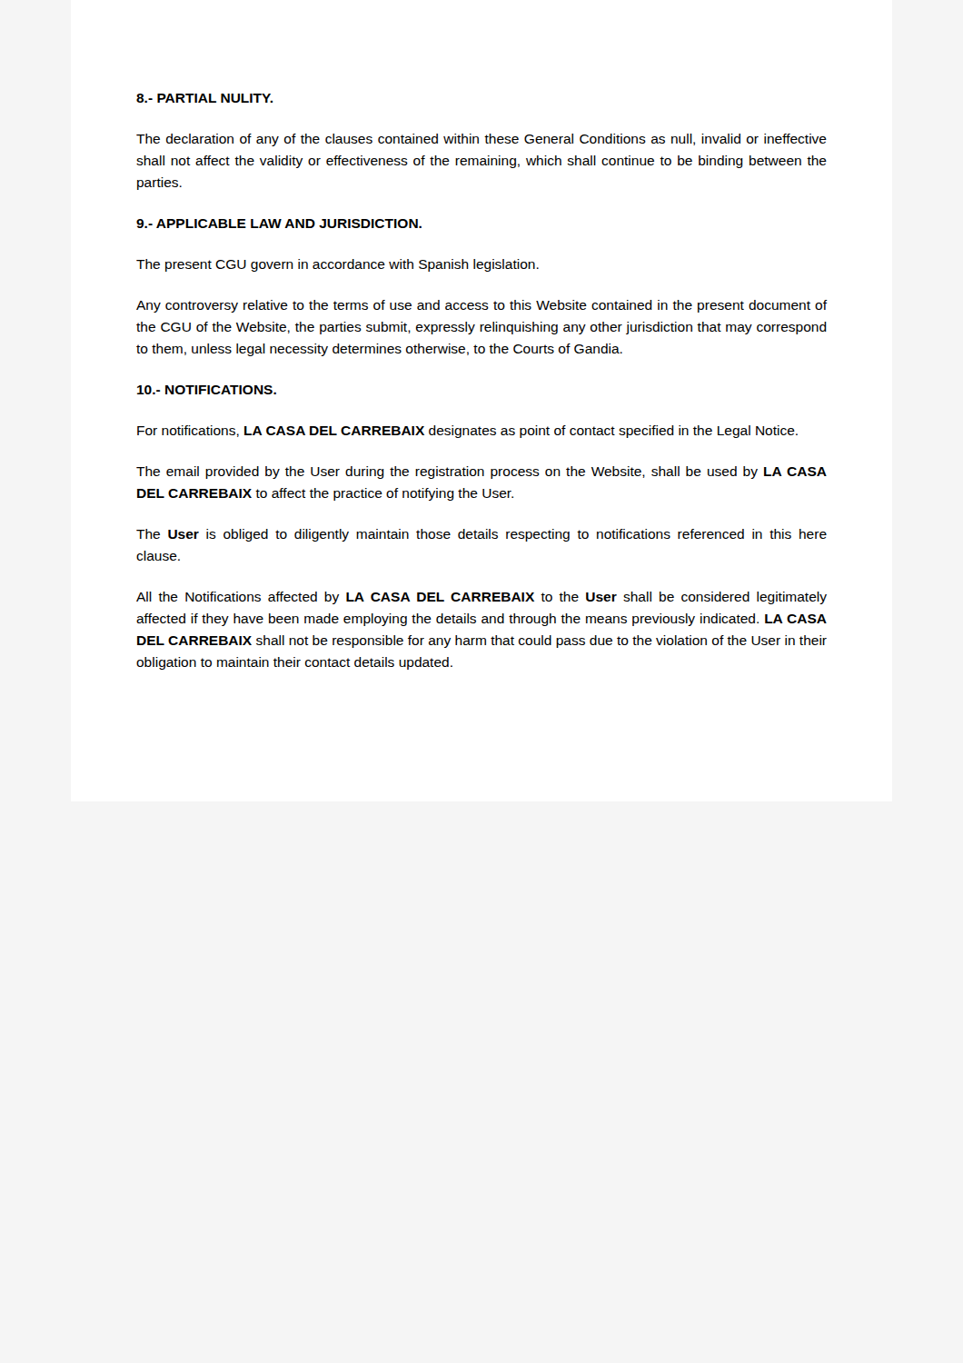8.- PARTIAL NULITY.
The declaration of any of the clauses contained within these General Conditions as null, invalid or ineffective shall not affect the validity or effectiveness of the remaining, which shall continue to be binding between the parties.
9.- APPLICABLE LAW AND JURISDICTION.
The present CGU govern in accordance with Spanish legislation.
Any controversy relative to the terms of use and access to this Website contained in the present document of the CGU of the Website, the parties submit, expressly relinquishing any other jurisdiction that may correspond to them, unless legal necessity determines otherwise, to the Courts of Gandia.
10.- NOTIFICATIONS.
For notifications, LA CASA DEL CARREBAIX designates as point of contact specified in the Legal Notice.
The email provided by the User during the registration process on the Website, shall be used by LA CASA DEL CARREBAIX to affect the practice of notifying the User.
The User is obliged to diligently maintain those details respecting to notifications referenced in this here clause.
All the Notifications affected by LA CASA DEL CARREBAIX to the User shall be considered legitimately affected if they have been made employing the details and through the means previously indicated. LA CASA DEL CARREBAIX shall not be responsible for any harm that could pass due to the violation of the User in their obligation to maintain their contact details updated.